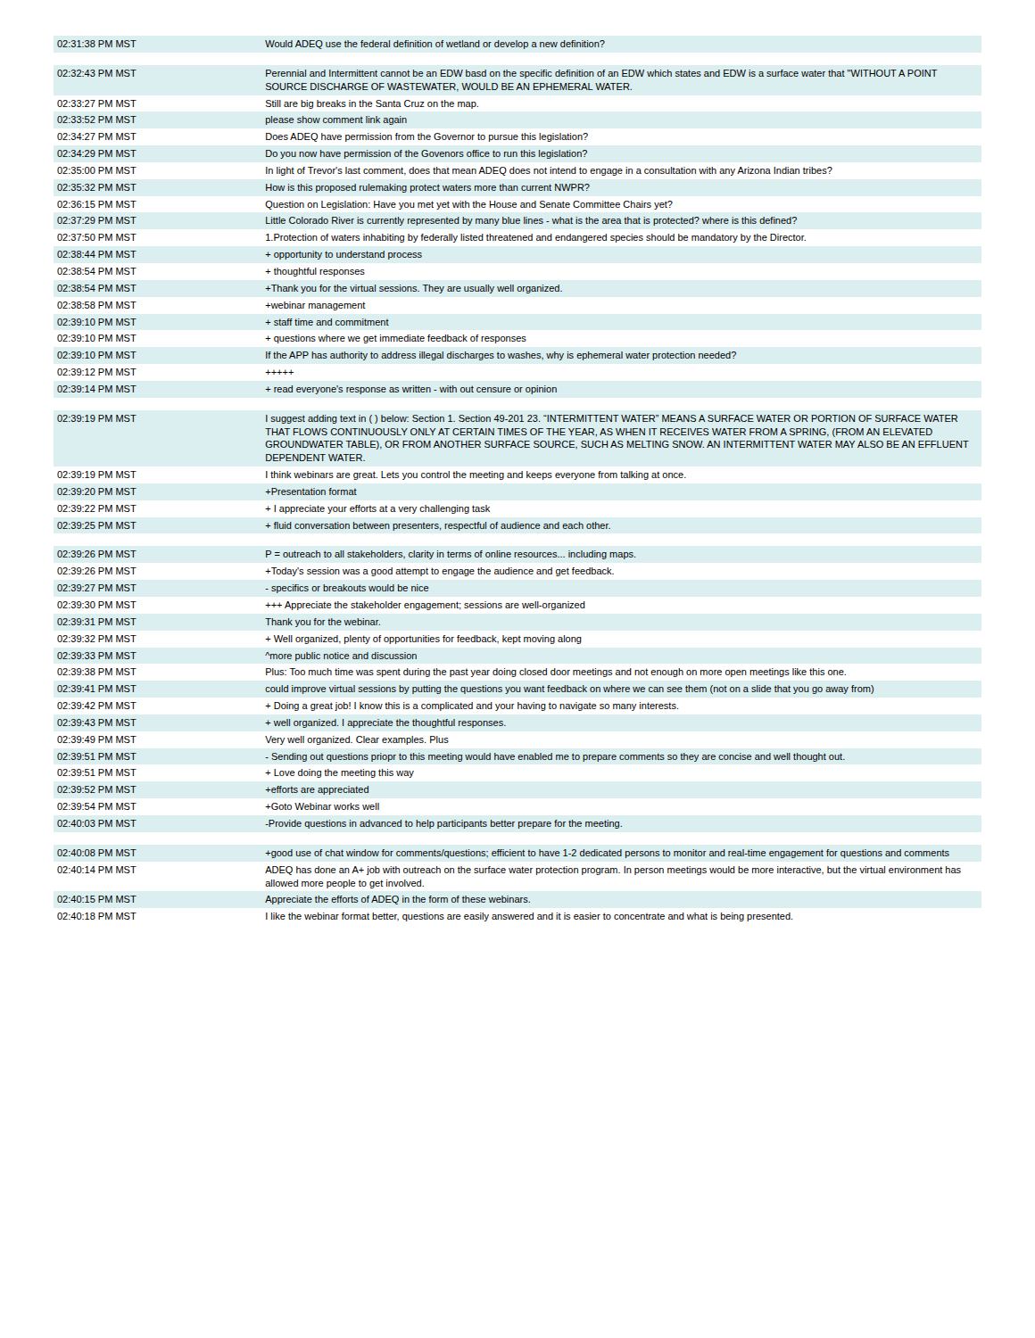| 02:31:38 PM MST | Would ADEQ use the federal definition of wetland or develop a new definition? |
| 02:32:43 PM MST | Perennial and Intermittent cannot be an EDW basd on the specific definition of an EDW which states and EDW is a surface water that "WITHOUT A POINT SOURCE DISCHARGE OF WASTEWATER, WOULD BE AN EPHEMERAL WATER. |
| 02:33:27 PM MST | Still are big breaks in the Santa Cruz on the map. |
| 02:33:52 PM MST | please show comment link again |
| 02:34:27 PM MST | Does ADEQ have permission from the Governor to pursue this legislation? |
| 02:34:29 PM MST | Do you now have permission of the Govenors office to run this legislation? |
| 02:35:00 PM MST | In light of Trevor's last comment, does that mean ADEQ does not intend to engage in a consultation with any Arizona Indian tribes? |
| 02:35:32 PM MST | How is this proposed rulemaking protect waters more than current NWPR? |
| 02:36:15 PM MST | Question on Legislation: Have you met yet with the House and Senate Committee Chairs yet? |
| 02:37:29 PM MST | Little Colorado River is currently represented by many blue lines - what is the area that is protected? where is this defined? |
| 02:37:50 PM MST | 1.Protection of waters inhabiting by federally listed threatened and endangered species should be mandatory by the Director. |
| 02:38:44 PM MST | + opportunity to understand process |
| 02:38:54 PM MST | + thoughtful responses |
| 02:38:54 PM MST | +Thank you for the virtual sessions. They are usually well organized. |
| 02:38:58 PM MST | +webinar management |
| 02:39:10 PM MST | + staff time and commitment |
| 02:39:10 PM MST | + questions where we get immediate feedback of responses |
| 02:39:10 PM MST | If the APP has authority to address illegal discharges to washes, why is ephemeral water protection needed? |
| 02:39:12 PM MST | +++++ |
| 02:39:14 PM MST | + read everyone's response as written - with out censure or opinion |
| 02:39:19 PM MST | I suggest adding text in ( ) below: Section 1. Section 49-201 23. “INTERMITTENT WATER” MEANS A SURFACE WATER OR PORTION OF SURFACE WATER THAT FLOWS CONTINUOUSLY ONLY AT CERTAIN TIMES OF THE YEAR, AS WHEN IT RECEIVES WATER FROM A SPRING, (FROM AN ELEVATED GROUNDWATER TABLE), OR FROM ANOTHER SURFACE SOURCE, SUCH AS MELTING SNOW. AN INTERMITTENT WATER MAY ALSO BE AN EFFLUENT DEPENDENT WATER. |
| 02:39:19 PM MST | I think webinars are great. Lets you control the meeting and keeps everyone from talking at once. |
| 02:39:20 PM MST | +Presentation format |
| 02:39:22 PM MST | + I appreciate your efforts at a very challenging task |
| 02:39:25 PM MST | + fluid conversation between presenters, respectful of audience and each other. |
| 02:39:26 PM MST | P = outreach to all stakeholders, clarity in terms of online resources... including maps. |
| 02:39:26 PM MST | +Today's session was a good attempt to engage the audience and get feedback. |
| 02:39:27 PM MST | - specifics or breakouts would be nice |
| 02:39:30 PM MST | +++ Appreciate the stakeholder engagement; sessions are well-organized |
| 02:39:31 PM MST | Thank you for the webinar. |
| 02:39:32 PM MST | + Well organized, plenty of opportunities for feedback, kept moving along |
| 02:39:33 PM MST | ^more public notice and discussion |
| 02:39:38 PM MST | Plus: Too much time was spent during the past year doing closed door meetings and not enough on more open meetings like this one. |
| 02:39:41 PM MST | could improve virtual sessions by putting the questions you want feedback on where we can see them (not on a slide that you go away from) |
| 02:39:42 PM MST | + Doing a great job! I know this is a complicated and your having to navigate so many interests. |
| 02:39:43 PM MST | + well organized. I appreciate the thoughtful responses. |
| 02:39:49 PM MST | Very well organized. Clear examples. Plus |
| 02:39:51 PM MST | - Sending out questions priopr to this meeting would have enabled me to prepare comments so they are concise and well thought out. |
| 02:39:51 PM MST | + Love doing the meeting this way |
| 02:39:52 PM MST | +efforts are appreciated |
| 02:39:54 PM MST | +Goto Webinar works well |
| 02:40:03 PM MST | -Provide questions in advanced to help participants better prepare for the meeting. |
| 02:40:08 PM MST | +good use of chat window for comments/questions; efficient to have 1-2 dedicated persons to monitor and real-time engagement for questions and comments |
| 02:40:14 PM MST | ADEQ has done an A+ job with outreach on the surface water protection program. In person meetings would be more interactive, but the virtual environment has allowed more people to get involved. |
| 02:40:15 PM MST | Appreciate the efforts of ADEQ in the form of these webinars. |
| 02:40:18 PM MST | I like the webinar format better, questions are easily answered and it is easier to concentrate and what is being presented. |